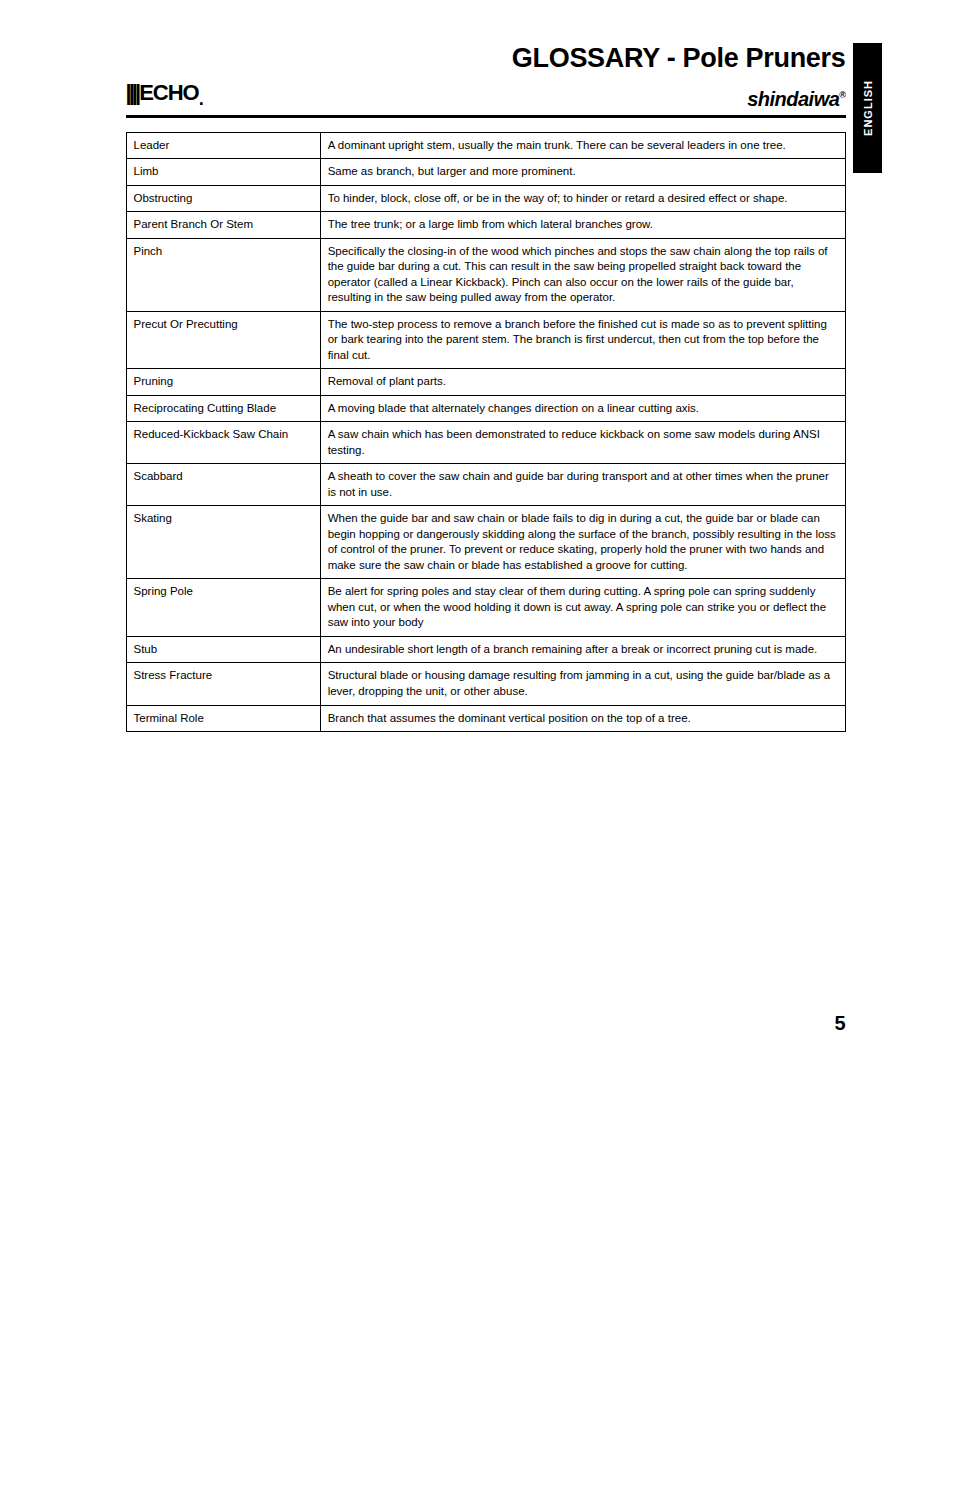ENGLISH
GLOSSARY - Pole Pruners
||||ECHO.
shindaiwa®
| Leader | A dominant upright stem, usually the main trunk. There can be several leaders in one tree. |
| Limb | Same as branch, but larger and more prominent. |
| Obstructing | To hinder, block, close off, or be in the way of; to hinder or retard a desired effect or shape. |
| Parent Branch Or Stem | The tree trunk; or a large limb from which lateral branches grow. |
| Pinch | Specifically the closing-in of the wood which pinches and stops the saw chain along the top rails of the guide bar during a cut. This can result in the saw being propelled straight back toward the operator (called a Linear Kickback). Pinch can also occur on the lower rails of the guide bar, resulting in the saw being pulled away from the operator. |
| Precut Or Precutting | The two-step process to remove a branch before the finished cut is made so as to prevent splitting or bark tearing into the parent stem. The branch is first undercut, then cut from the top before the final cut. |
| Pruning | Removal of plant parts. |
| Reciprocating Cutting Blade | A moving blade that alternately changes direction on a linear cutting axis. |
| Reduced-Kickback Saw Chain | A saw chain which has been demonstrated to reduce kickback on some saw models during ANSI testing. |
| Scabbard | A sheath to cover the saw chain and guide bar during transport and at other times when the pruner is not in use. |
| Skating | When the guide bar and saw chain or blade fails to dig in during a cut, the guide bar or blade can begin hopping or dangerously skidding along the surface of the branch, possibly resulting in the loss of control of the pruner. To prevent or reduce skating, properly hold the pruner with two hands and make sure the saw chain or blade has established a groove for cutting. |
| Spring Pole | Be alert for spring poles and stay clear of them during cutting. A spring pole can spring suddenly when cut, or when the wood holding it down is cut away. A spring pole can strike you or deflect the saw into your body |
| Stub | An undesirable short length of a branch remaining after a break or incorrect pruning cut is made. |
| Stress Fracture | Structural blade or housing damage resulting from jamming in a cut, using the guide bar/blade as a lever, dropping the unit, or other abuse. |
| Terminal Role | Branch that assumes the dominant vertical position on the top of a tree. |
5